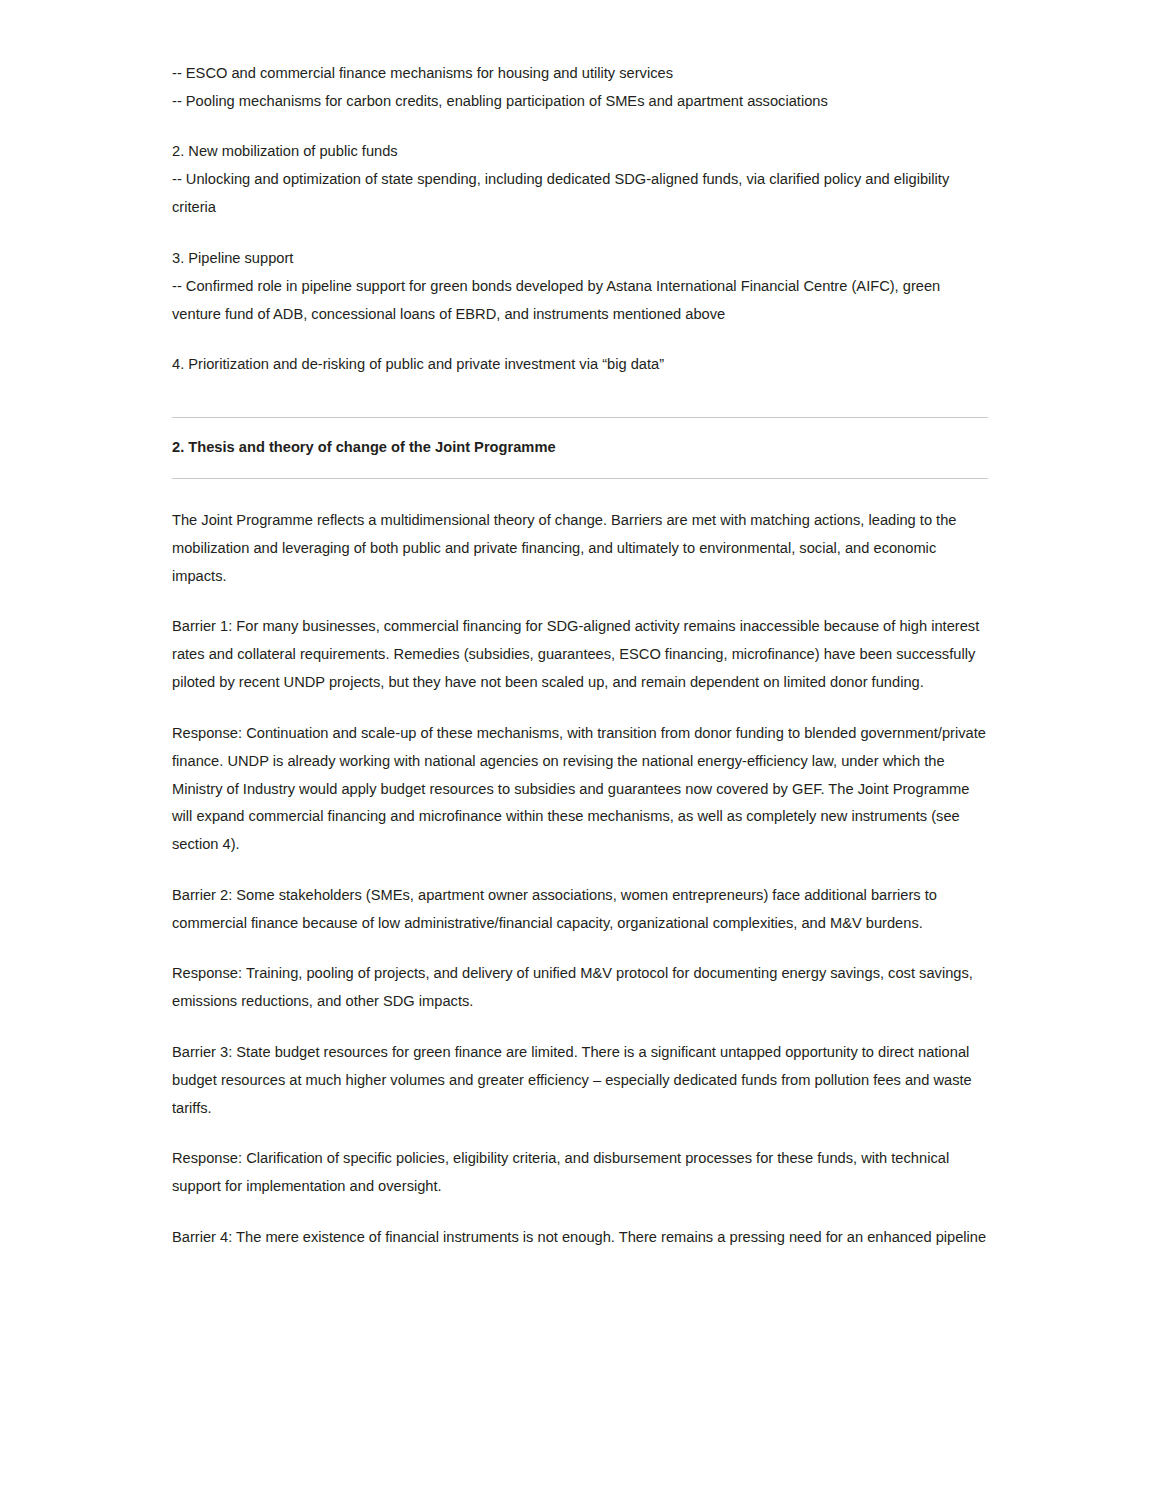-- ESCO and commercial finance mechanisms for housing and utility services
-- Pooling mechanisms for carbon credits, enabling participation of SMEs and apartment associations
2. New mobilization of public funds
-- Unlocking and optimization of state spending, including dedicated SDG-aligned funds, via clarified policy and eligibility criteria
3. Pipeline support
-- Confirmed role in pipeline support for green bonds developed by Astana International Financial Centre (AIFC), green venture fund of ADB, concessional loans of EBRD, and instruments mentioned above
4. Prioritization and de-risking of public and private investment via “big data”
2. Thesis and theory of change of the Joint Programme
The Joint Programme reflects a multidimensional theory of change. Barriers are met with matching actions, leading to the mobilization and leveraging of both public and private financing, and ultimately to environmental, social, and economic impacts.
Barrier 1: For many businesses, commercial financing for SDG-aligned activity remains inaccessible because of high interest rates and collateral requirements. Remedies (subsidies, guarantees, ESCO financing, microfinance) have been successfully piloted by recent UNDP projects, but they have not been scaled up, and remain dependent on limited donor funding.
Response: Continuation and scale-up of these mechanisms, with transition from donor funding to blended government/private finance. UNDP is already working with national agencies on revising the national energy-efficiency law, under which the Ministry of Industry would apply budget resources to subsidies and guarantees now covered by GEF. The Joint Programme will expand commercial financing and microfinance within these mechanisms, as well as completely new instruments (see section 4).
Barrier 2: Some stakeholders (SMEs, apartment owner associations, women entrepreneurs) face additional barriers to commercial finance because of low administrative/financial capacity, organizational complexities, and M&V burdens.
Response: Training, pooling of projects, and delivery of unified M&V protocol for documenting energy savings, cost savings, emissions reductions, and other SDG impacts.
Barrier 3: State budget resources for green finance are limited. There is a significant untapped opportunity to direct national budget resources at much higher volumes and greater efficiency – especially dedicated funds from pollution fees and waste tariffs.
Response: Clarification of specific policies, eligibility criteria, and disbursement processes for these funds, with technical support for implementation and oversight.
Barrier 4: The mere existence of financial instruments is not enough. There remains a pressing need for an enhanced pipeline